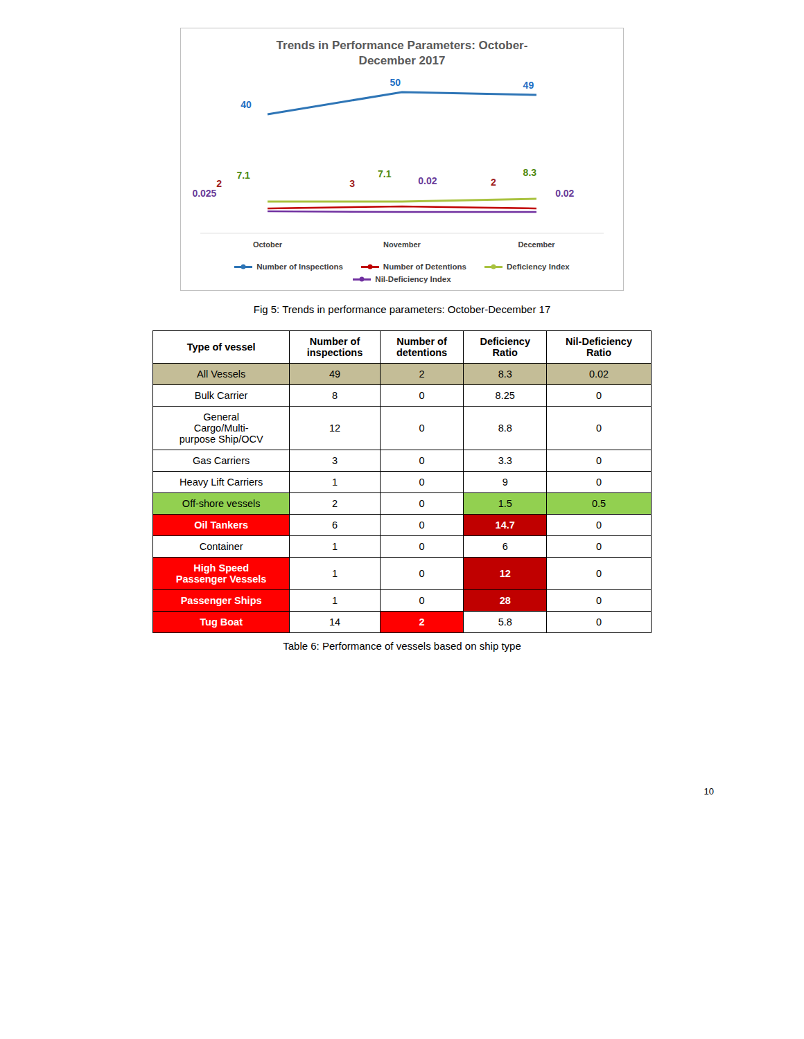Trends in Performance Parameters: October-
December 2017
40
50
49
7.1
7.1
8.3
2
3
2
0.025
0.02
0.02
October November December
Number of Inspections
Number of Detentions
Deficiency Index
Nil-Deficiency Index
Fig 5: Trends in performance parameters: October-December 17
| Type of vessel | Number of inspections | Number of detentions | Deficiency Ratio | Nil-Deficiency Ratio |
| --- | --- | --- | --- | --- |
| All Vessels | 49 | 2 | 8.3 | 0.02 |
| Bulk Carrier | 8 | 0 | 8.25 | 0 |
| General Cargo/Multi- purpose Ship/OCV | 12 | 0 | 8.8 | 0 |
| Gas Carriers | 3 | 0 | 3.3 | 0 |
| Heavy Lift Carriers | 1 | 0 | 9 | 0 |
| Off-shore vessels | 2 | 0 | 1.5 | 0.5 |
| Oil Tankers | 6 | 0 | 14.7 | 0 |
| Container | 1 | 0 | 6 | 0 |
| High Speed Passenger Vessels | 1 | 0 | 12 | 0 |
| Passenger Ships | 1 | 0 | 28 | 0 |
| Tug Boat | 14 | 2 | 5.8 | 0 |
Table 6: Performance of vessels based on ship type
10